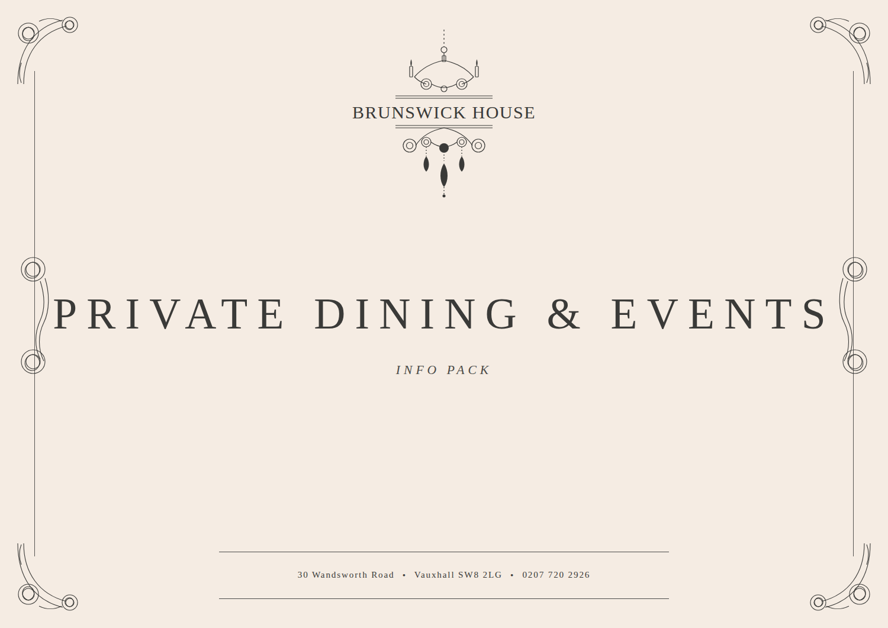BRUNSWICK HOUSE
Private Dining & Events
Info Pack
30 Wandsworth Road • Vauxhall SW8 2LG • 0207 720 2926